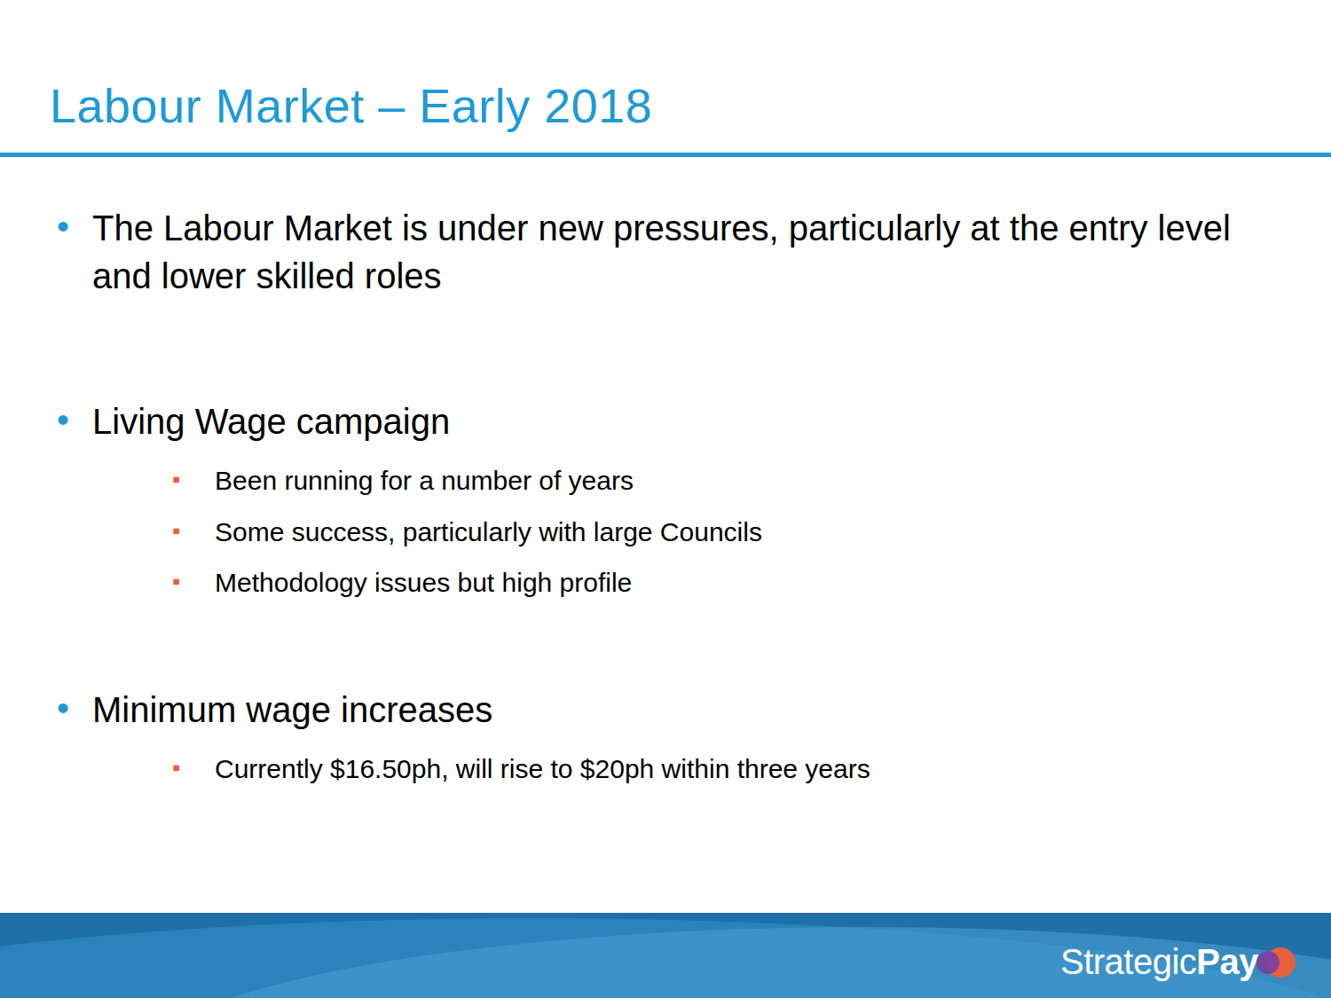Labour Market – Early 2018
The Labour Market is under new pressures, particularly at the entry level and lower skilled roles
Living Wage campaign
Been running for a number of years
Some success, particularly with large Councils
Methodology issues but high profile
Minimum wage increases
Currently $16.50ph, will rise to $20ph within three years
Strategic Pay